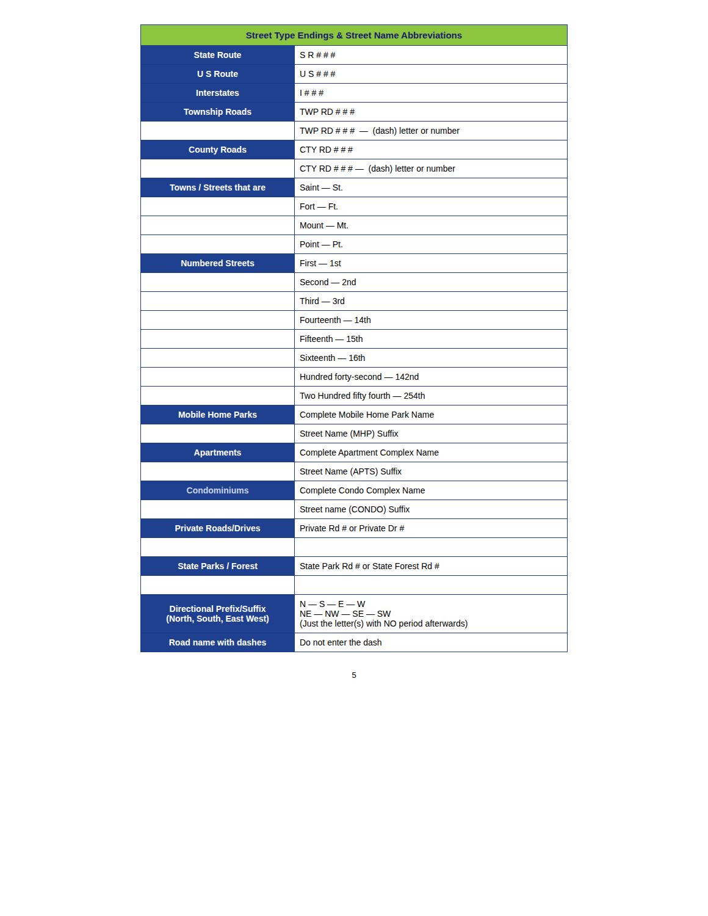Street Type Endings & Street Name Abbreviations
| State Route | S R # # # |
| U S Route | U S # # # |
| Interstates | I # # # |
| Township Roads | TWP RD # # # |
| | TWP RD # # # — (dash) letter or number |
| County Roads | CTY RD # # # |
| | CTY RD # # # — (dash) letter or number |
| Towns / Streets that are | Saint — St. |
| | Fort — Ft. |
| | Mount — Mt. |
| | Point — Pt. |
| Numbered Streets | First — 1st |
| | Second — 2nd |
| | Third — 3rd |
| | Fourteenth — 14th |
| | Fifteenth — 15th |
| | Sixteenth — 16th |
| | Hundred forty-second — 142nd |
| | Two Hundred fifty fourth — 254th |
| Mobile Home Parks | Complete Mobile Home Park Name |
| | Street Name (MHP) Suffix |
| Apartments | Complete Apartment Complex Name |
| | Street Name (APTS) Suffix |
| Condominiums | Complete Condo Complex Name |
| | Street name (CONDO) Suffix |
| Private Roads/Drives | Private Rd # or Private Dr # |
| State Parks / Forest | State Park Rd # or State Forest Rd # |
| Directional Prefix/Suffix (North, South, East West) | N — S — E — W NE — NW — SE — SW (Just the letter(s) with NO period afterwards) |
| Road name with dashes | Do not enter the dash |
5